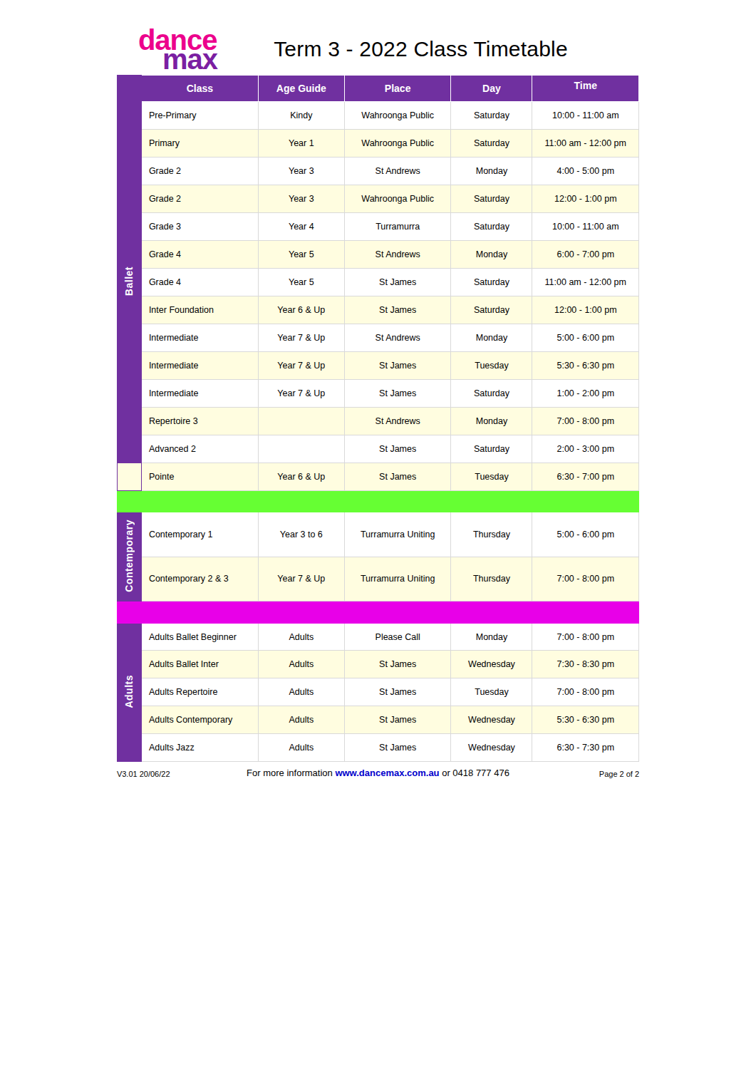dance max
Term 3 - 2022 Class Timetable
| | Class | Age Guide | Place | Day | Time |
| --- | --- | --- | --- | --- | --- |
| Ballet | Pre-Primary | Kindy | Wahroonga Public | Saturday | 10:00 - 11:00 am |
| Primary | Year 1 | Wahroonga Public | Saturday | 11:00 am - 12:00 pm |
| Grade 2 | Year 3 | St Andrews | Monday | 4:00 - 5:00 pm |
| Grade 2 | Year 3 | Wahroonga Public | Saturday | 12:00 - 1:00 pm |
| Grade 3 | Year 4 | Turramurra | Saturday | 10:00 - 11:00 am |
| Grade 4 | Year 5 | St Andrews | Monday | 6:00 - 7:00 pm |
| Grade 4 | Year 5 | St James | Saturday | 11:00 am - 12:00 pm |
| Inter Foundation | Year 6 & Up | St James | Saturday | 12:00 - 1:00 pm |
| Intermediate | Year 7 & Up | St Andrews | Monday | 5:00 - 6:00 pm |
| Intermediate | Year 7 & Up | St James | Tuesday | 5:30 - 6:30 pm |
| Intermediate | Year 7 & Up | St James | Saturday | 1:00 - 2:00 pm |
| Repertoire 3 | | St Andrews | Monday | 7:00 - 8:00 pm |
| Advanced 2 | | St James | Saturday | 2:00 - 3:00 pm |
| | Pointe | Year 6 & Up | St James | Tuesday | 6:30 - 7:00 pm |
| Contemporary | Contemporary 1 | Year 3 to 6 | Turramurra Uniting | Thursday | 5:00 - 6:00 pm |
| Contemporary 2 & 3 | Year 7 & Up | Turramurra Uniting | Thursday | 7:00 - 8:00 pm |
| Adults | Adults Ballet Beginner | Adults | Please Call | Monday | 7:00 - 8:00 pm |
| Adults Ballet Inter | Adults | St James | Wednesday | 7:30 - 8:30 pm |
| Adults Repertoire | Adults | St James | Tuesday | 7:00 - 8:00 pm |
| Adults Contemporary | Adults | St James | Wednesday | 5:30 - 6:30 pm |
| Adults Jazz | Adults | St James | Wednesday | 6:30 - 7:30 pm |
V3.01 20/06/22
For more information www.dancemax.com.au or 0418 777 476
Page 2 of 2